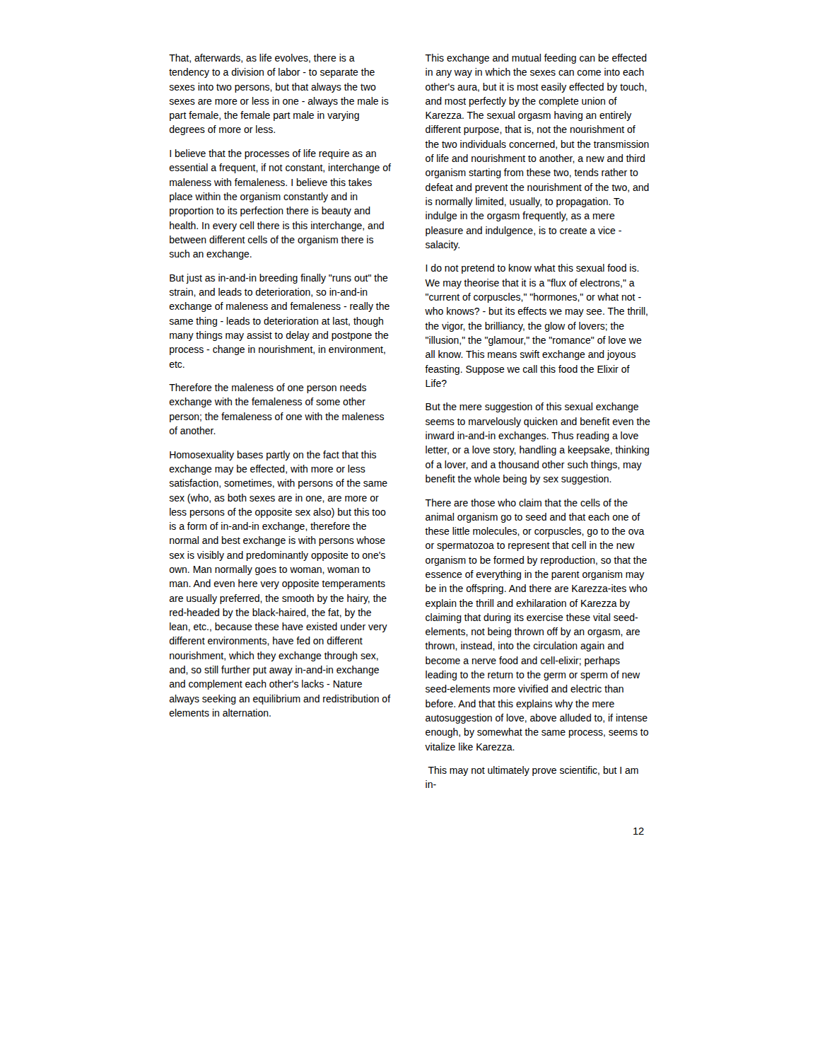That, afterwards, as life evolves, there is a tendency to a division of labor - to separate the sexes into two persons, but that always the two sexes are more or less in one - always the male is part female, the female part male in varying degrees of more or less.
I believe that the processes of life require as an essential a frequent, if not constant, interchange of maleness with femaleness. I believe this takes place within the organism constantly and in proportion to its perfection there is beauty and health. In every cell there is this interchange, and between different cells of the organism there is such an exchange.
But just as in-and-in breeding finally "runs out" the strain, and leads to deterioration, so in-and-in exchange of maleness and femaleness - really the same thing - leads to deterioration at last, though many things may assist to delay and postpone the process - change in nourishment, in environment, etc.
Therefore the maleness of one person needs exchange with the femaleness of some other person; the femaleness of one with the maleness of another.
Homosexuality bases partly on the fact that this exchange may be effected, with more or less satisfaction, sometimes, with persons of the same sex (who, as both sexes are in one, are more or less persons of the opposite sex also) but this too is a form of in-and-in exchange, therefore the normal and best exchange is with persons whose sex is visibly and predominantly opposite to one's own. Man normally goes to woman, woman to man. And even here very opposite temperaments are usually preferred, the smooth by the hairy, the red-headed by the black-haired, the fat, by the lean, etc., because these have existed under very different environments, have fed on different nourishment, which they exchange through sex, and, so still further put away in-and-in exchange and complement each other's lacks - Nature always seeking an equilibrium and redistribution of elements in alternation.
This exchange and mutual feeding can be effected in any way in which the sexes can come into each other's aura, but it is most easily effected by touch, and most perfectly by the complete union of Karezza. The sexual orgasm having an entirely different purpose, that is, not the nourishment of the two individuals concerned, but the transmission of life and nourishment to another, a new and third organism starting from these two, tends rather to defeat and prevent the nourishment of the two, and is normally limited, usually, to propagation. To indulge in the orgasm frequently, as a mere pleasure and indulgence, is to create a vice - salacity.
I do not pretend to know what this sexual food is. We may theorise that it is a "flux of electrons," a "current of corpuscles," "hormones," or what not - who knows? - but its effects we may see. The thrill, the vigor, the brilliancy, the glow of lovers; the "illusion," the "glamour," the "romance" of love we all know. This means swift exchange and joyous feasting. Suppose we call this food the Elixir of Life?
But the mere suggestion of this sexual exchange seems to marvelously quicken and benefit even the inward in-and-in exchanges. Thus reading a love letter, or a love story, handling a keepsake, thinking of a lover, and a thousand other such things, may benefit the whole being by sex suggestion.
There are those who claim that the cells of the animal organism go to seed and that each one of these little molecules, or corpuscles, go to the ova or spermatozoa to represent that cell in the new organism to be formed by reproduction, so that the essence of everything in the parent organism may be in the offspring. And there are Karezza-ites who explain the thrill and exhilaration of Karezza by claiming that during its exercise these vital seed-elements, not being thrown off by an orgasm, are thrown, instead, into the circulation again and become a nerve food and cell-elixir; perhaps leading to the return to the germ or sperm of new seed-elements more vivified and electric than before. And that this explains why the mere autosuggestion of love, above alluded to, if intense enough, by somewhat the same process, seems to vitalize like Karezza.
This may not ultimately prove scientific, but I am in-
12